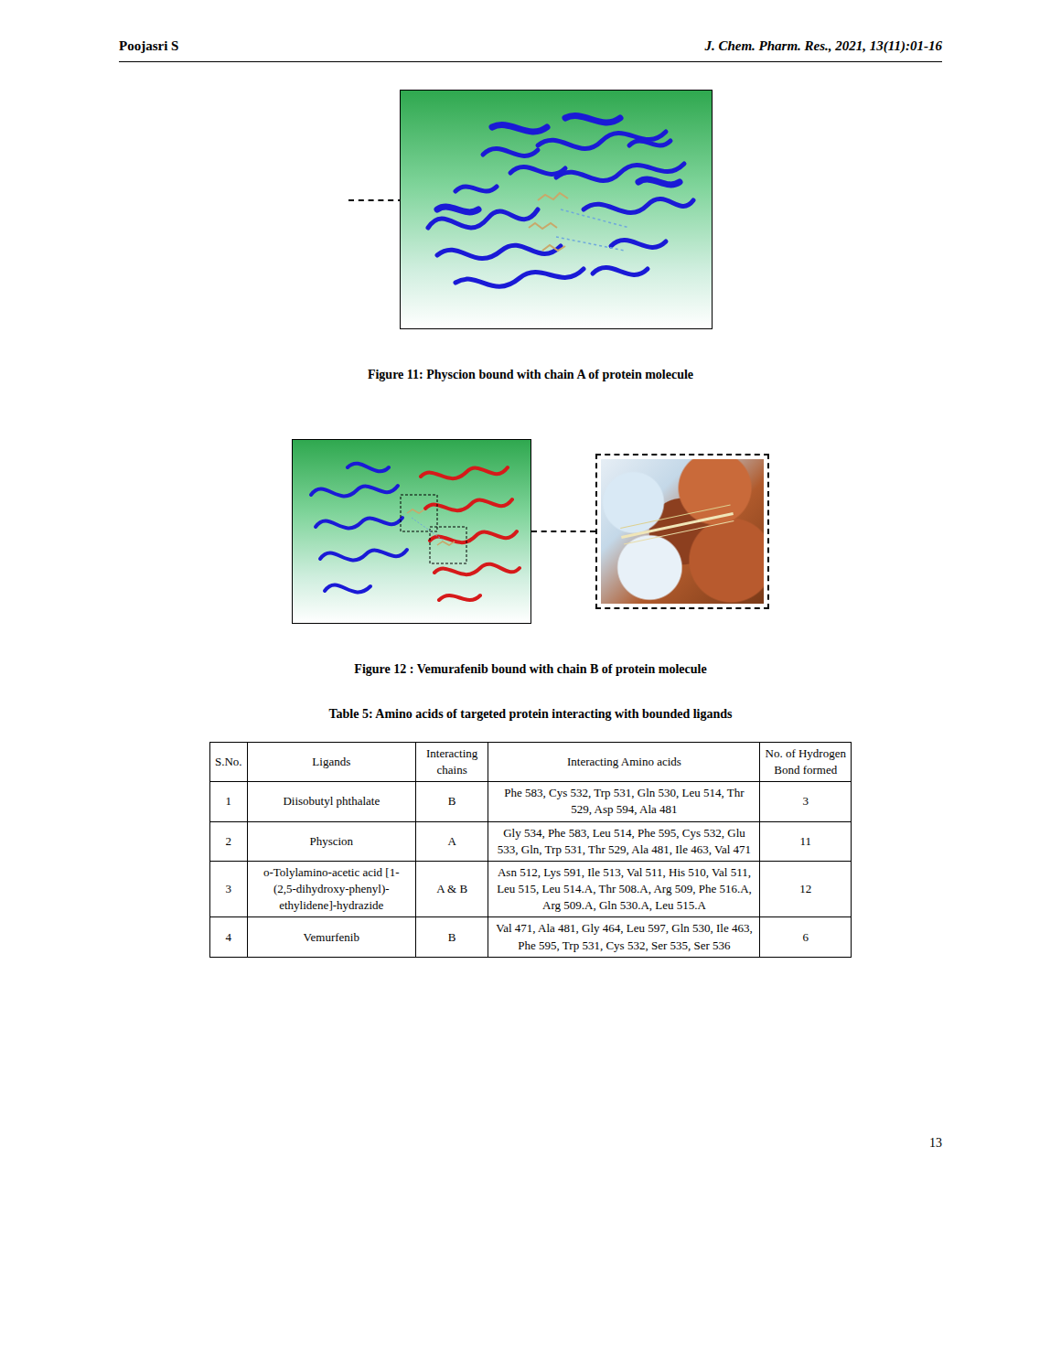Poojasri S
J. Chem. Pharm. Res., 2021, 13(11):01-16
Figure 11: Physcion bound with chain A of protein molecule
Figure 12 : Vemurafenib bound with chain B of protein molecule
Table 5: Amino acids of targeted protein interacting with bounded ligands
| S.No. | Ligands | Interacting chains | Interacting Amino acids | No. of Hydrogen Bond formed |
| --- | --- | --- | --- | --- |
| 1 | Diisobutyl phthalate | B | Phe 583, Cys 532, Trp 531, Gln 530, Leu 514, Thr 529, Asp 594, Ala 481 | 3 |
| 2 | Physcion | A | Gly 534, Phe 583, Leu 514, Phe 595, Cys 532, Glu 533, Gln, Trp 531, Thr 529, Ala 481, Ile 463, Val 471 | 11 |
| 3 | o-Tolylamino-acetic acid [1-(2,5-dihydroxy-phenyl)-ethylidene]-hydrazide | A & B | Asn 512, Lys 591, Ile 513, Val 511, His 510, Val 511, Leu 515, Leu 514.A, Thr 508.A, Arg 509, Phe 516.A, Arg 509.A, Gln 530.A, Leu 515.A | 12 |
| 4 | Vemurfenib | B | Val 471, Ala 481, Gly 464, Leu 597, Gln 530, Ile 463, Phe 595, Trp 531, Cys 532, Ser 535, Ser 536 | 6 |
13